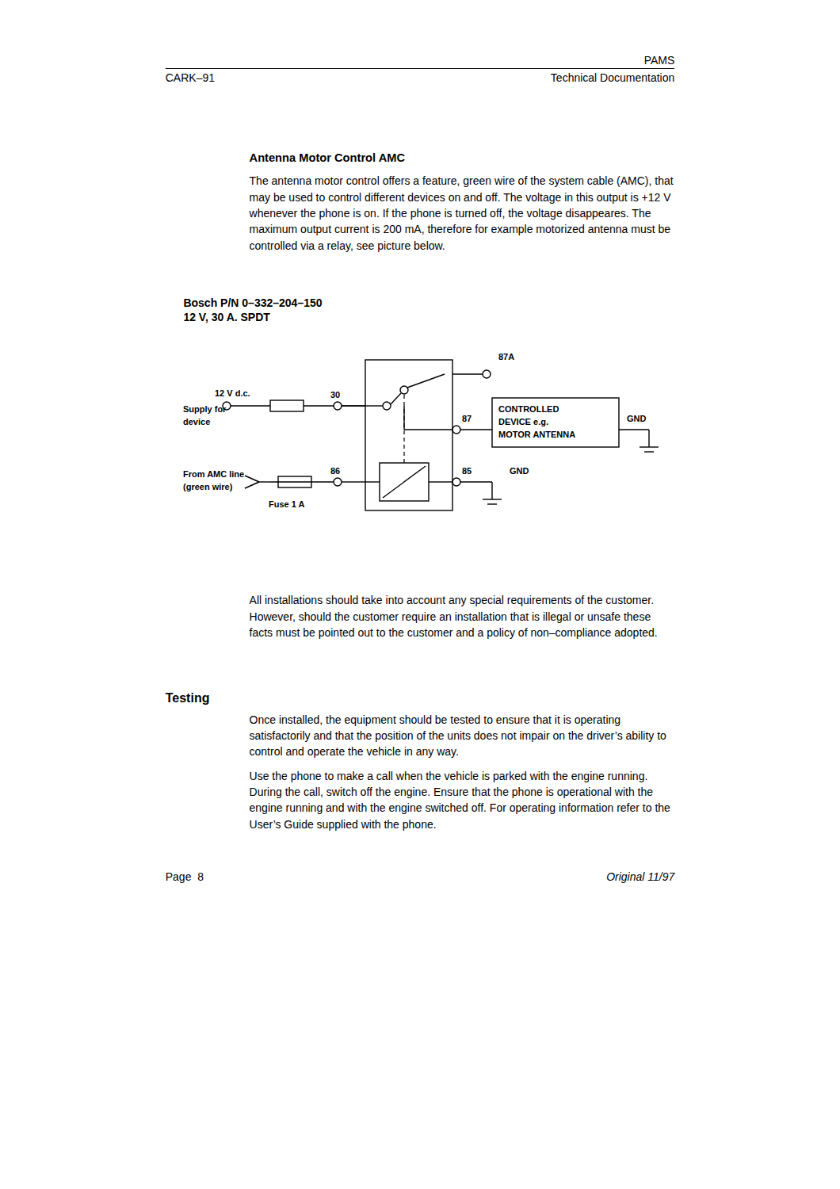PAMS
CARK–91
Technical Documentation
Antenna Motor Control AMC
The antenna motor control offers a feature, green wire of the system cable (AMC), that may be used to control different devices on and off. The voltage in this output is +12 V whenever the phone is on. If the phone is turned off, the voltage disappeares. The maximum output current is 200 mA, therefore for example motorized antenna must be controlled via a relay, see picture below.
Bosch P/N 0–332–204–150
12 V, 30 A. SPDT
87A 30 12 V d.c. Supply for device 87 CONTROLLED DEVICE e.g. MOTOR ANTENNA GND 86 From AMC line (green wire) Fuse 1 A 85 GND
All installations should take into account any special requirements of the customer. However, should the customer require an installation that is illegal or unsafe these facts must be pointed out to the customer and a policy of non–compliance adopted.
Testing
Once installed, the equipment should be tested to ensure that it is operating satisfactorily and that the position of the units does not impair on the driver’s ability to control and operate the vehicle in any way.
Use the phone to make a call when the vehicle is parked with the engine running. During the call, switch off the engine. Ensure that the phone is operational with the engine running and with the engine switched off. For operating information refer to the User’s Guide supplied with the phone.
Page 8
Original 11/97